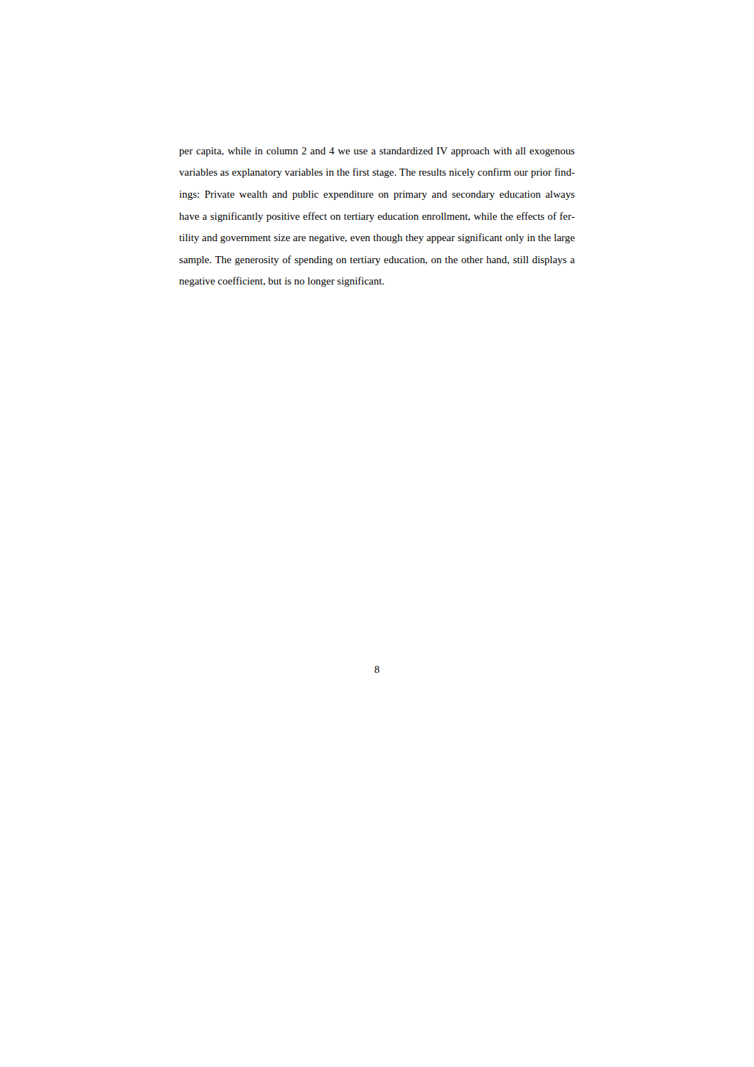per capita, while in column 2 and 4 we use a standardized IV approach with all exogenous variables as explanatory variables in the first stage. The results nicely confirm our prior findings: Private wealth and public expenditure on primary and secondary education always have a significantly positive effect on tertiary education enrollment, while the effects of fertility and government size are negative, even though they appear significant only in the large sample. The generosity of spending on tertiary education, on the other hand, still displays a negative coefficient, but is no longer significant.
8